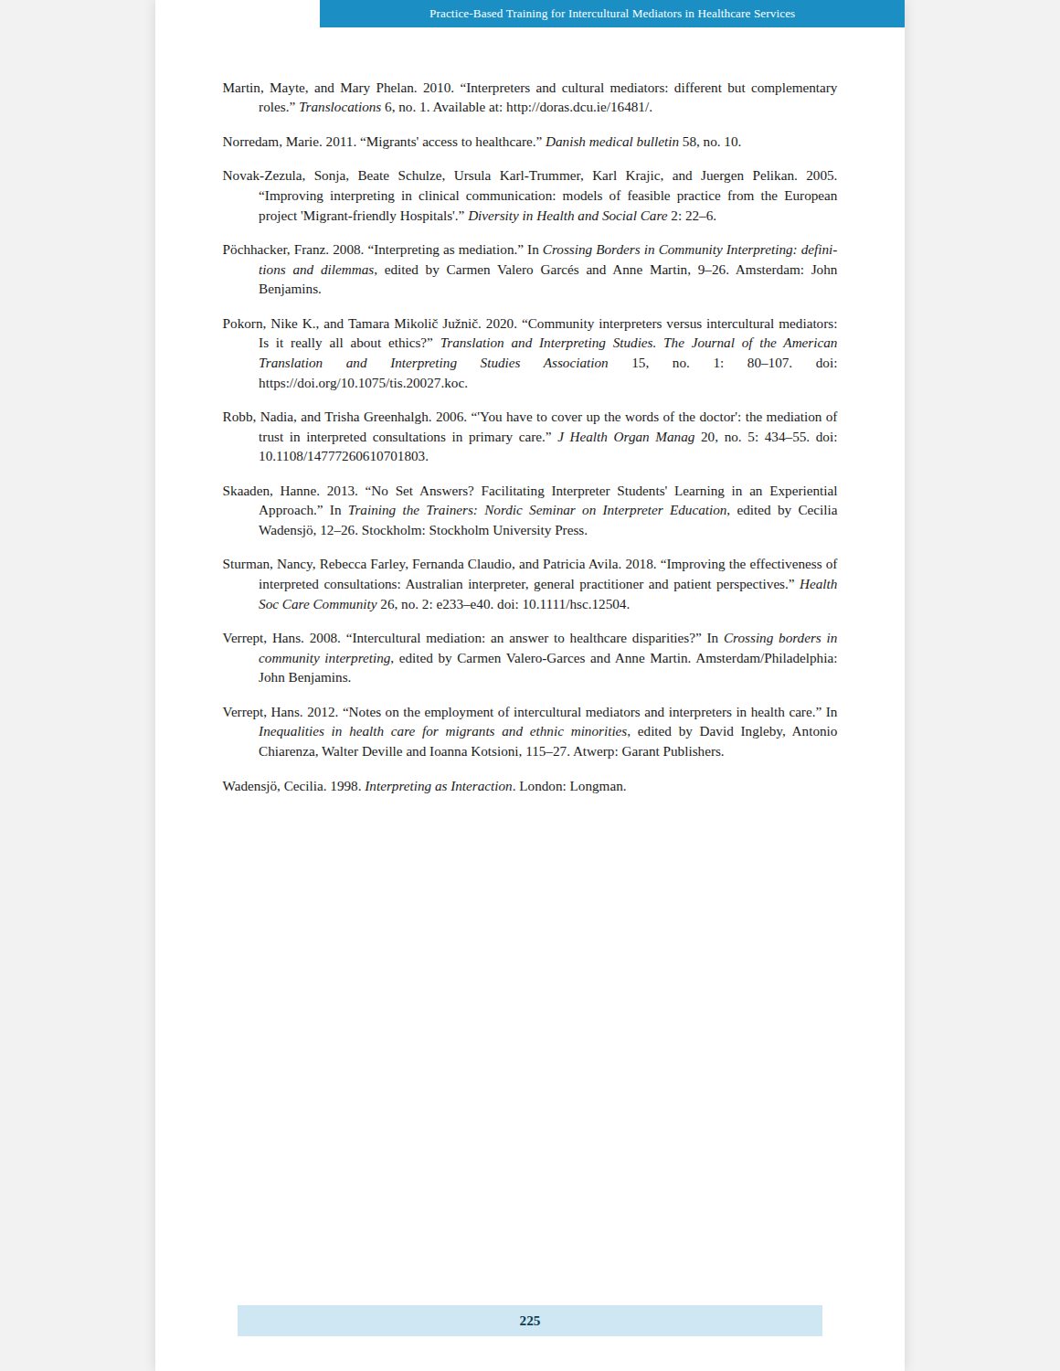Practice-Based Training for Intercultural Mediators in Healthcare Services
Martin, Mayte, and Mary Phelan. 2010. “Interpreters and cultural mediators: different but complementary roles.” Translocations 6, no. 1. Available at: http://doras.dcu.ie/16481/.
Norredam, Marie. 2011. “Migrants' access to healthcare.” Danish medical bulletin 58, no. 10.
Novak-Zezula, Sonja, Beate Schulze, Ursula Karl-Trummer, Karl Krajic, and Juergen Pelikan. 2005. “Improving interpreting in clinical communication: models of feasible practice from the European project 'Migrant-friendly Hospitals'.” Diversity in Health and Social Care 2: 22–6.
Pöchhacker, Franz. 2008. “Interpreting as mediation.” In Crossing Borders in Community Interpreting: definitions and dilemmas, edited by Carmen Valero Garcés and Anne Martin, 9–26. Amsterdam: John Benjamins.
Pokorn, Nike K., and Tamara Mikolič Južnič. 2020. “Community interpreters versus intercultural mediators: Is it really all about ethics?” Translation and Interpreting Studies. The Journal of the American Translation and Interpreting Studies Association 15, no. 1: 80–107. doi: https://doi.org/10.1075/tis.20027.koc.
Robb, Nadia, and Trisha Greenhalgh. 2006. “'You have to cover up the words of the doctor': the mediation of trust in interpreted consultations in primary care.” J Health Organ Manag 20, no. 5: 434–55. doi: 10.1108/14777260610701803.
Skaaden, Hanne. 2013. “No Set Answers? Facilitating Interpreter Students' Learning in an Experiential Approach.” In Training the Trainers: Nordic Seminar on Interpreter Education, edited by Cecilia Wadensjö, 12–26. Stockholm: Stockholm University Press.
Sturman, Nancy, Rebecca Farley, Fernanda Claudio, and Patricia Avila. 2018. “Improving the effectiveness of interpreted consultations: Australian interpreter, general practitioner and patient perspectives.” Health Soc Care Community 26, no. 2: e233–e40. doi: 10.1111/hsc.12504.
Verrept, Hans. 2008. “Intercultural mediation: an answer to healthcare disparities?” In Crossing borders in community interpreting, edited by Carmen Valero-Garces and Anne Martin. Amsterdam/Philadelphia: John Benjamins.
Verrept, Hans. 2012. “Notes on the employment of intercultural mediators and interpreters in health care.” In Inequalities in health care for migrants and ethnic minorities, edited by David Ingleby, Antonio Chiarenza, Walter Deville and Ioanna Kotsioni, 115–27. Atwerp: Garant Publishers.
Wadensjö, Cecilia. 1998. Interpreting as Interaction. London: Longman.
225